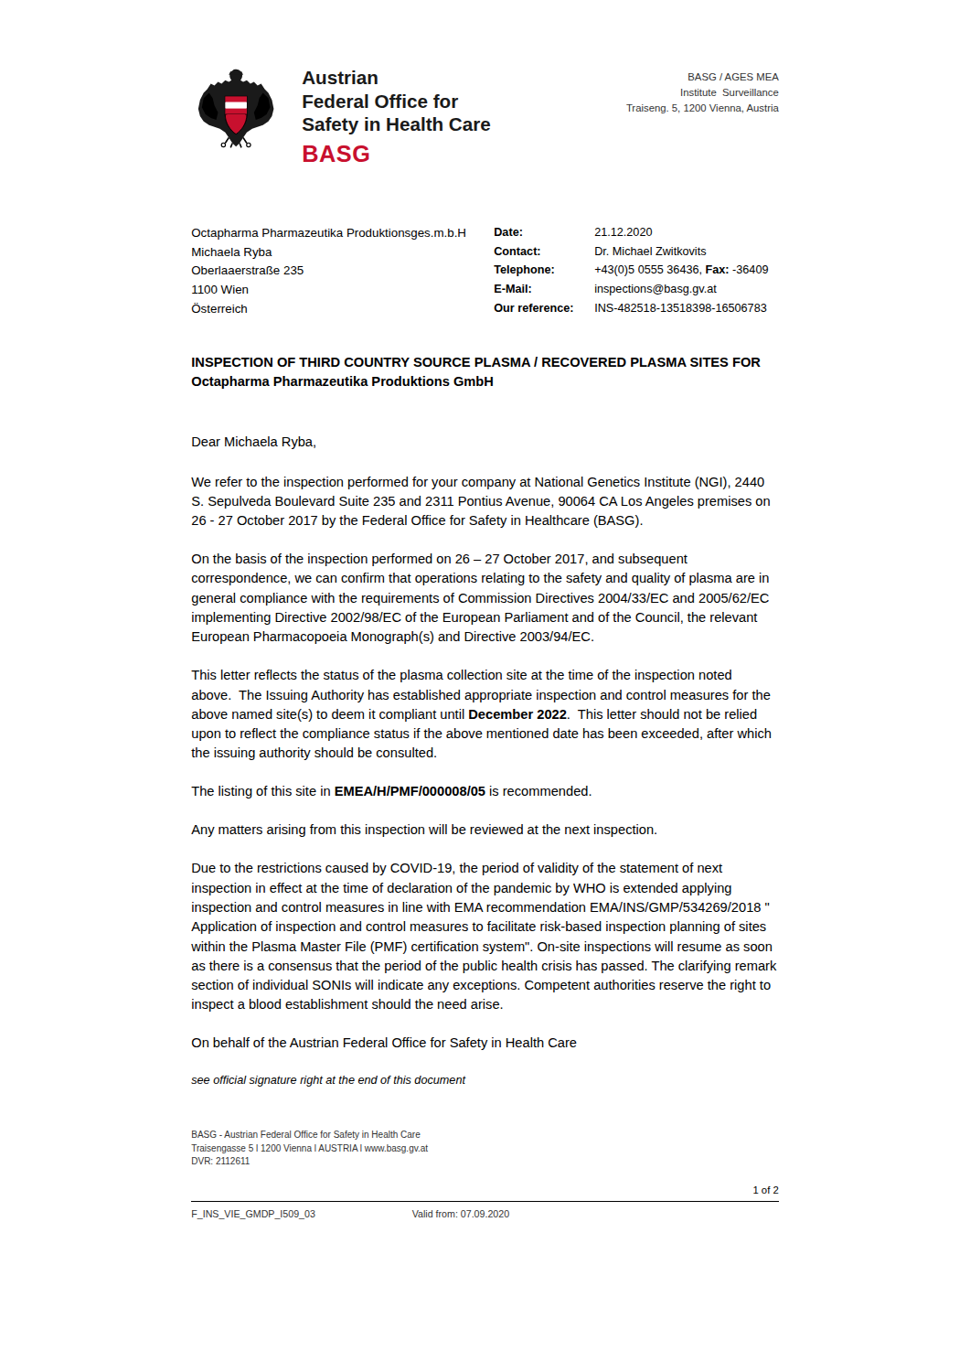Austrian
Federal Office for
Safety in Health Care BASG
BASG / AGES MEA
Institute Surveillance
Traiseng. 5, 1200 Vienna, Austria
Octapharma Pharmazeutika Produktionsges.m.b.H
Michaela Ryba
Oberlaaerstraße 235
1100 Wien
Österreich
| Date : | 21.12.2020 |
| Contact: | Dr. Michael Zwitkovits |
| Telephone: | +43(0)5 0555 36436, Fax: -36409 |
| E-Mail: | inspections@basg.gv.at |
| Our reference: | INS-482518-13518398-16506783 |
Inspection of third country source plasma / recovered plasma sites for
Octapharma Pharmazeutika Produktions GmbH
Dear Michaela Ryba,
We refer to the inspection performed for your company at National Genetics Institute (NGI), 2440 S. Sepulveda Boulevard Suite 235 and 2311 Pontius Avenue, 90064 CA Los Angeles premises on 26 - 27 October 2017 by the Federal Office for Safety in Healthcare (BASG).
On the basis of the inspection performed on 26 – 27 October 2017, and subsequent correspondence, we can confirm that operations relating to the safety and quality of plasma are in general compliance with the requirements of Commission Directives 2004/33/EC and 2005/62/EC implementing Directive 2002/98/EC of the European Parliament and of the Council, the relevant European Pharmacopoeia Monograph(s) and Directive 2003/94/EC.
This letter reflects the status of the plasma collection site at the time of the inspection noted above. The Issuing Authority has established appropriate inspection and control measures for the above named site(s) to deem it compliant until December 2022. This letter should not be relied upon to reflect the compliance status if the above mentioned date has been exceeded, after which the issuing authority should be consulted.
The listing of this site in EMEA/H/PMF/000008/05 is recommended.
Any matters arising from this inspection will be reviewed at the next inspection.
Due to the restrictions caused by COVID-19, the period of validity of the statement of next inspection in effect at the time of declaration of the pandemic by WHO is extended applying inspection and control measures in line with EMA recommendation EMA/INS/GMP/534269/2018 " Application of inspection and control measures to facilitate risk-based inspection planning of sites within the Plasma Master File (PMF) certification system". On-site inspections will resume as soon as there is a consensus that the period of the public health crisis has passed. The clarifying remark section of individual SONIs will indicate any exceptions. Competent authorities reserve the right to inspect a blood establishment should the need arise.
On behalf of the Austrian Federal Office for Safety in Health Care
see official signature right at the end of this document
BASG - Austrian Federal Office for Safety in Health Care
Traisengasse 5 l 1200 Vienna l AUSTRIA l www.basg.gv.at
DVR: 2112611
1 of 2
F_INS_VIE_GMDP_I509_03 Valid from: 07.09.2020